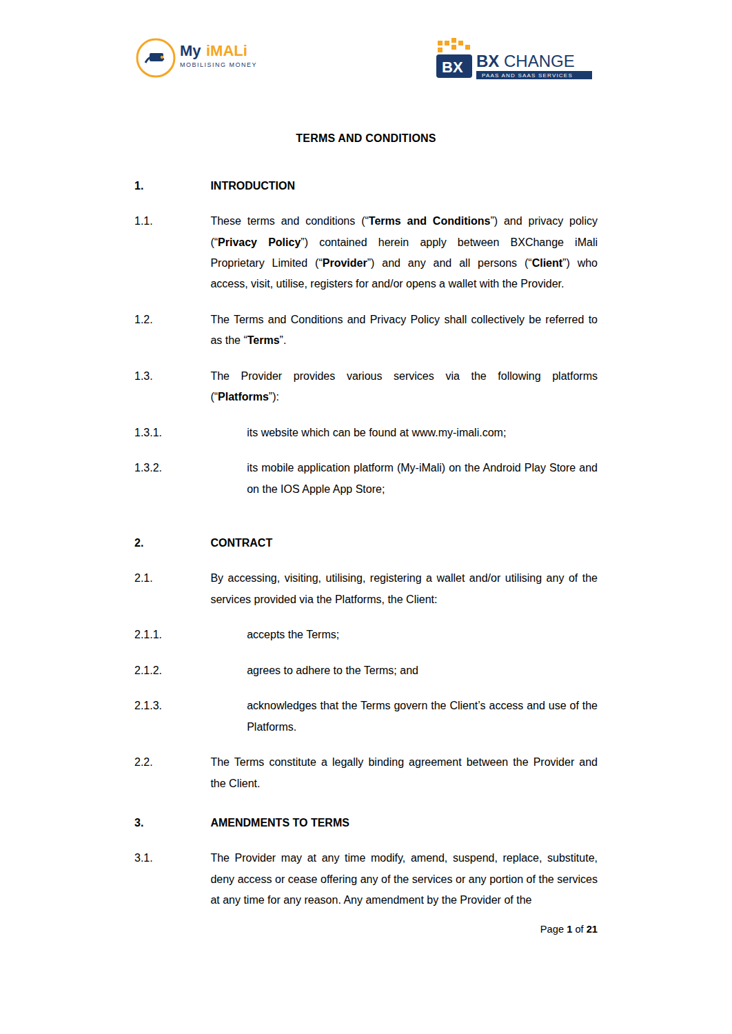My iMALi MOBILISING MONEY
BX BX CHANGE PAAS AND SAAS SERVICES
TERMS AND CONDITIONS
1.
INTRODUCTION
1.1.
These terms and conditions (“Terms and Conditions”) and privacy policy (“Privacy Policy”) contained herein apply between BXChange iMali Proprietary Limited (“Provider”) and any and all persons (“Client”) who access, visit, utilise, registers for and/or opens a wallet with the Provider.
1.2.
The Terms and Conditions and Privacy Policy shall collectively be referred to as the “Terms”.
1.3.
The Provider provides various services via the following platforms (“Platforms”):
1.3.1.
its website which can be found at www.my-imali.com;
1.3.2.
its mobile application platform (My-iMali) on the Android Play Store and on the IOS Apple App Store;
2.
CONTRACT
2.1.
By accessing, visiting, utilising, registering a wallet and/or utilising any of the services provided via the Platforms, the Client:
2.1.1.
accepts the Terms;
2.1.2.
agrees to adhere to the Terms; and
2.1.3.
acknowledges that the Terms govern the Client’s access and use of the Platforms.
2.2.
The Terms constitute a legally binding agreement between the Provider and the Client.
3.
AMENDMENTS TO TERMS
3.1.
The Provider may at any time modify, amend, suspend, replace, substitute, deny access or cease offering any of the services or any portion of the services at any time for any reason. Any amendment by the Provider of the
Page 1 of 21